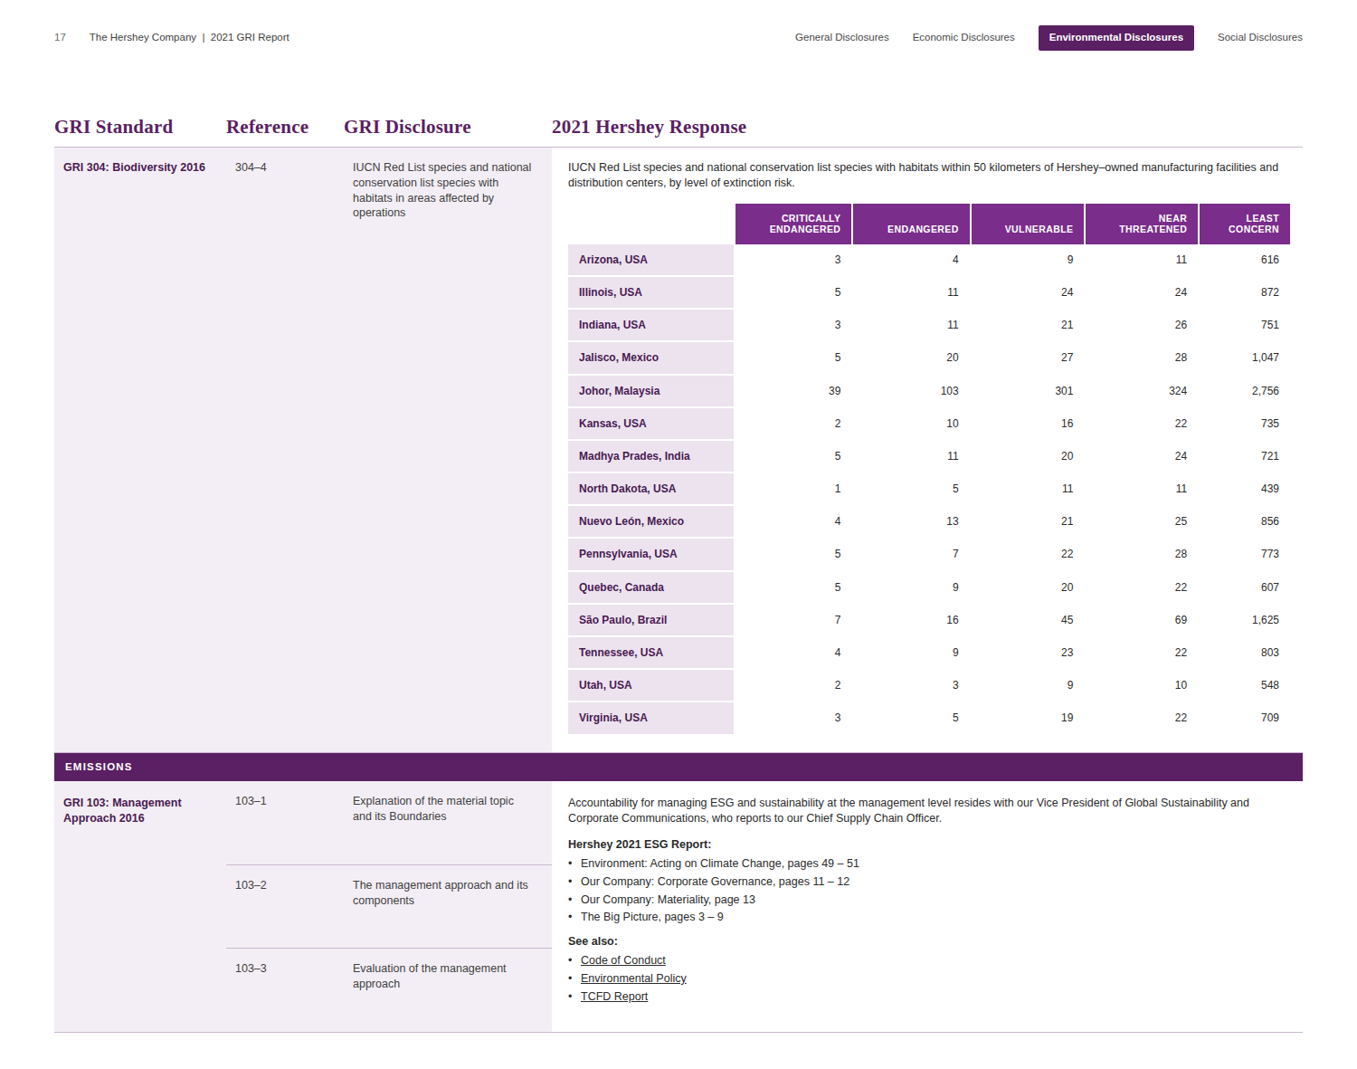17 The Hershey Company | 2021 GRI Report
General Disclosures Economic Disclosures Environmental Disclosures Social Disclosures
GRI Standard
Reference
GRI Disclosure
2021 Hershey Response
GRI 304: Biodiversity 2016
304–4
IUCN Red List species and national conservation list species with habitats in areas affected by operations
IUCN Red List species and national conservation list species with habitats within 50 kilometers of Hershey–owned manufacturing facilities and distribution centers, by level of extinction risk.
| | Critically Endangered | Endangered | Vulnerable | Near Threatened | Least Concern |
| --- | --- | --- | --- | --- | --- |
| Arizona, USA | 3 | 4 | 9 | 11 | 616 |
| Illinois, USA | 5 | 11 | 24 | 24 | 872 |
| Indiana, USA | 3 | 11 | 21 | 26 | 751 |
| Jalisco, Mexico | 5 | 20 | 27 | 28 | 1,047 |
| Johor, Malaysia | 39 | 103 | 301 | 324 | 2,756 |
| Kansas, USA | 2 | 10 | 16 | 22 | 735 |
| Madhya Prades, India | 5 | 11 | 20 | 24 | 721 |
| North Dakota, USA | 1 | 5 | 11 | 11 | 439 |
| Nuevo León, Mexico | 4 | 13 | 21 | 25 | 856 |
| Pennsylvania, USA | 5 | 7 | 22 | 28 | 773 |
| Quebec, Canada | 5 | 9 | 20 | 22 | 607 |
| São Paulo, Brazil | 7 | 16 | 45 | 69 | 1,625 |
| Tennessee, USA | 4 | 9 | 23 | 22 | 803 |
| Utah, USA | 2 | 3 | 9 | 10 | 548 |
| Virginia, USA | 3 | 5 | 19 | 22 | 709 |
EMISSIONS
GRI 103: Management Approach 2016
103–1
Explanation of the material topic and its Boundaries
103–2
The management approach and its components
103–3
Evaluation of the management approach
Accountability for managing ESG and sustainability at the management level resides with our Vice President of Global Sustainability and Corporate Communications, who reports to our Chief Supply Chain Officer.
Hershey 2021 ESG Report:
Environment: Acting on Climate Change, pages 49 – 51
Our Company: Corporate Governance, pages 11 – 12
Our Company: Materiality, page 13
The Big Picture, pages 3 – 9
See also:
Code of Conduct
Environmental Policy
TCFD Report